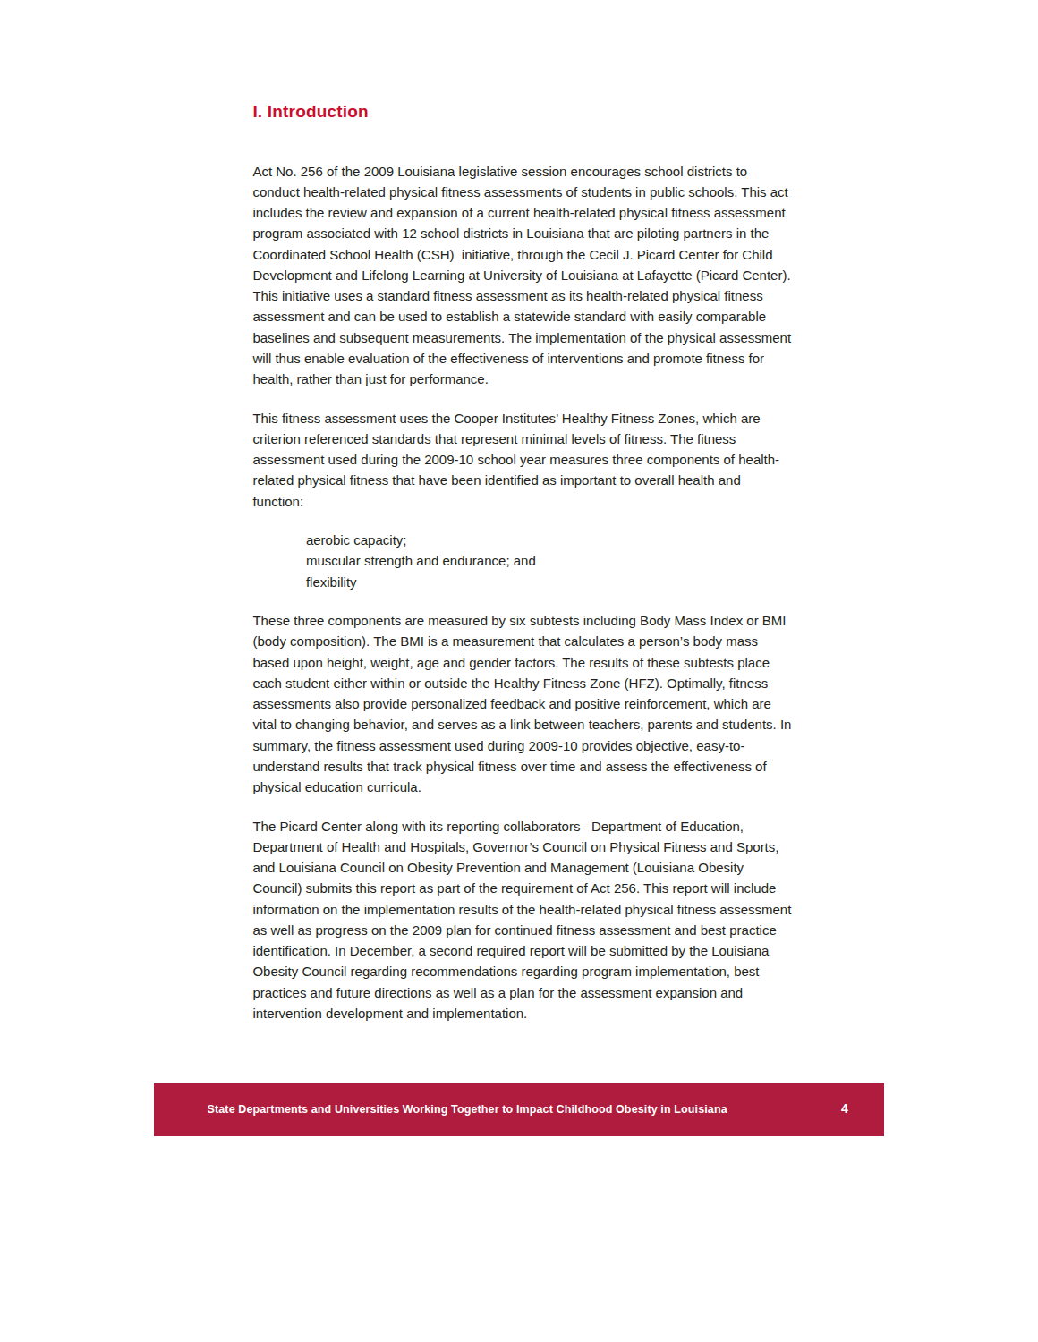I. Introduction
Act No. 256 of the 2009 Louisiana legislative session encourages school districts to conduct health-related physical fitness assessments of students in public schools. This act includes the review and expansion of a current health-related physical fitness assessment program associated with 12 school districts in Louisiana that are piloting partners in the Coordinated School Health (CSH) initiative, through the Cecil J. Picard Center for Child Development and Lifelong Learning at University of Louisiana at Lafayette (Picard Center). This initiative uses a standard fitness assessment as its health-related physical fitness assessment and can be used to establish a statewide standard with easily comparable baselines and subsequent measurements. The implementation of the physical assessment will thus enable evaluation of the effectiveness of interventions and promote fitness for health, rather than just for performance.
This fitness assessment uses the Cooper Institutes’ Healthy Fitness Zones, which are criterion referenced standards that represent minimal levels of fitness. The fitness assessment used during the 2009-10 school year measures three components of health-related physical fitness that have been identified as important to overall health and function:
aerobic capacity;
muscular strength and endurance; and
flexibility
These three components are measured by six subtests including Body Mass Index or BMI (body composition). The BMI is a measurement that calculates a person’s body mass based upon height, weight, age and gender factors. The results of these subtests place each student either within or outside the Healthy Fitness Zone (HFZ). Optimally, fitness assessments also provide personalized feedback and positive reinforcement, which are vital to changing behavior, and serves as a link between teachers, parents and students. In summary, the fitness assessment used during 2009-10 provides objective, easy-to-understand results that track physical fitness over time and assess the effectiveness of physical education curricula.
The Picard Center along with its reporting collaborators –Department of Education, Department of Health and Hospitals, Governor’s Council on Physical Fitness and Sports, and Louisiana Council on Obesity Prevention and Management (Louisiana Obesity Council) submits this report as part of the requirement of Act 256. This report will include information on the implementation results of the health-related physical fitness assessment as well as progress on the 2009 plan for continued fitness assessment and best practice identification. In December, a second required report will be submitted by the Louisiana Obesity Council regarding recommendations regarding program implementation, best practices and future directions as well as a plan for the assessment expansion and intervention development and implementation.
State Departments and Universities Working Together to Impact Childhood Obesity in Louisiana 4